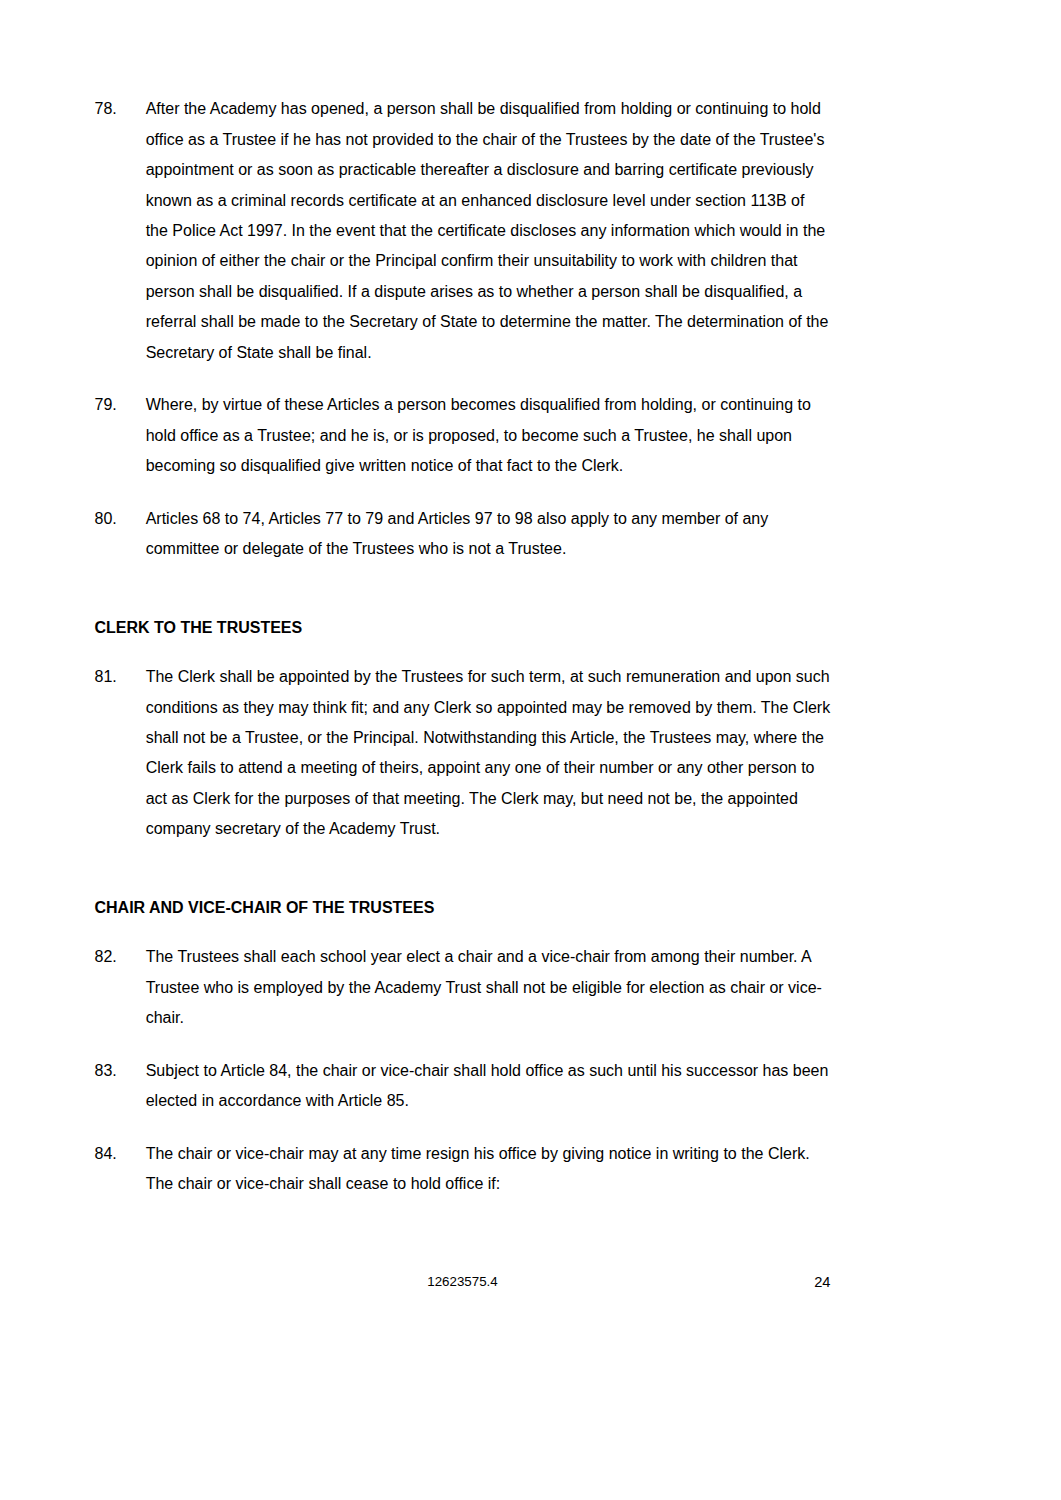78.
After the Academy has opened, a person shall be disqualified from holding or continuing to hold office as a Trustee if he has not provided to the chair of the Trustees by the date of the Trustee's appointment or as soon as practicable thereafter a disclosure and barring certificate previously known as a criminal records certificate at an enhanced disclosure level under section 113B of the Police Act 1997. In the event that the certificate discloses any information which would in the opinion of either the chair or the Principal confirm their unsuitability to work with children that person shall be disqualified. If a dispute arises as to whether a person shall be disqualified, a referral shall be made to the Secretary of State to determine the matter. The determination of the Secretary of State shall be final.
79.
Where, by virtue of these Articles a person becomes disqualified from holding, or continuing to hold office as a Trustee; and he is, or is proposed, to become such a Trustee, he shall upon becoming so disqualified give written notice of that fact to the Clerk.
80.
Articles 68 to 74, Articles 77 to 79 and Articles 97 to 98 also apply to any member of any committee or delegate of the Trustees who is not a Trustee.
Clerk to the Trustees
81.
The Clerk shall be appointed by the Trustees for such term, at such remuneration and upon such conditions as they may think fit; and any Clerk so appointed may be removed by them. The Clerk shall not be a Trustee, or the Principal. Notwithstanding this Article, the Trustees may, where the Clerk fails to attend a meeting of theirs, appoint any one of their number or any other person to act as Clerk for the purposes of that meeting. The Clerk may, but need not be, the appointed company secretary of the Academy Trust.
Chair and Vice-Chair of the Trustees
82.
The Trustees shall each school year elect a chair and a vice-chair from among their number. A Trustee who is employed by the Academy Trust shall not be eligible for election as chair or vice-chair.
83.
Subject to Article 84, the chair or vice-chair shall hold office as such until his successor has been elected in accordance with Article 85.
84.
The chair or vice-chair may at any time resign his office by giving notice in writing to the Clerk. The chair or vice-chair shall cease to hold office if:
12623575.4 24